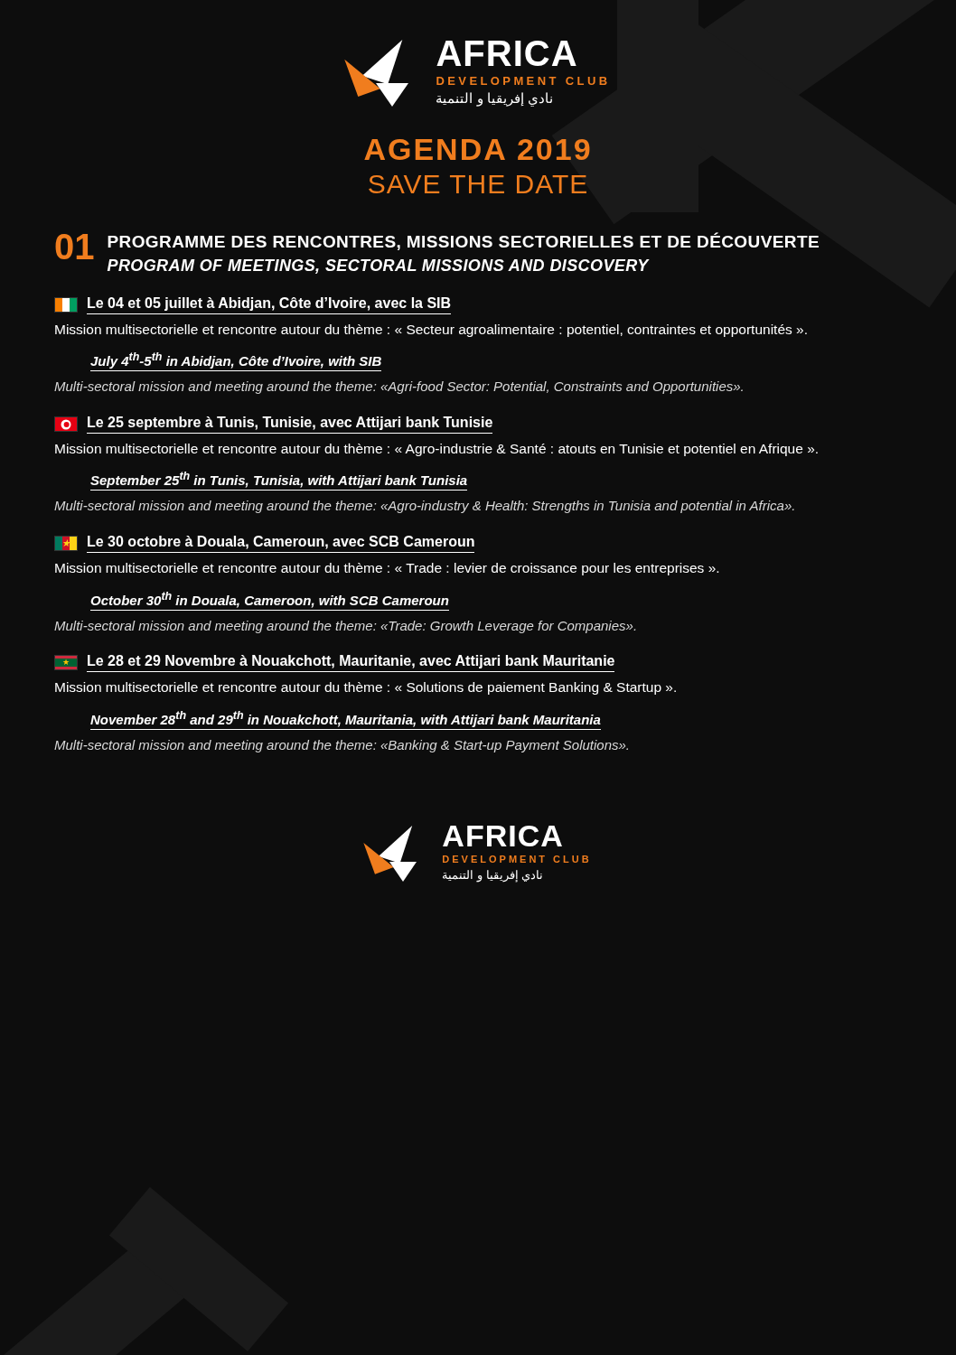AFRICA
DEVELOPMENT CLUB
نادي إفريقيا و التنمية
AGENDA 2019
SAVE THE DATE
01
PROGRAMME DES RENCONTRES, MISSIONS SECTORIELLES ET DE DÉCOUVERTE
PROGRAM OF MEETINGS, SECTORAL MISSIONS AND DISCOVERY
Le 04 et 05 juillet à Abidjan, Côte d’Ivoire, avec la SIB
Mission multisectorielle et rencontre autour du thème : « Secteur agroalimentaire : potentiel, contraintes et opportunités ».
July 4th-5th in Abidjan, Côte d’Ivoire, with SIB
Multi-sectoral mission and meeting around the theme: «Agri-food Sector: Potential, Constraints and Opportunities».
Le 25 septembre à Tunis, Tunisie, avec Attijari bank Tunisie
Mission multisectorielle et rencontre autour du thème : « Agro-industrie & Santé : atouts en Tunisie et potentiel en Afrique ».
September 25th in Tunis, Tunisia, with Attijari bank Tunisia
Multi-sectoral mission and meeting around the theme: «Agro-industry & Health: Strengths in Tunisia and potential in Africa».
Le 30 octobre à Douala, Cameroun, avec SCB Cameroun
Mission multisectorielle et rencontre autour du thème : « Trade : levier de croissance pour les entreprises ».
October 30th in Douala, Cameroon, with SCB Cameroun
Multi-sectoral mission and meeting around the theme: «Trade: Growth Leverage for Companies».
★ Le 28 et 29 Novembre à Nouakchott, Mauritanie, avec Attijari bank Mauritanie
Mission multisectorielle et rencontre autour du thème : « Solutions de paiement Banking & Startup ».
November 28th and 29th in Nouakchott, Mauritania, with Attijari bank Mauritania
Multi-sectoral mission and meeting around the theme: «Banking & Start-up Payment Solutions».
AFRICA
DEVELOPMENT CLUB
نادي إفريقيا و التنمية